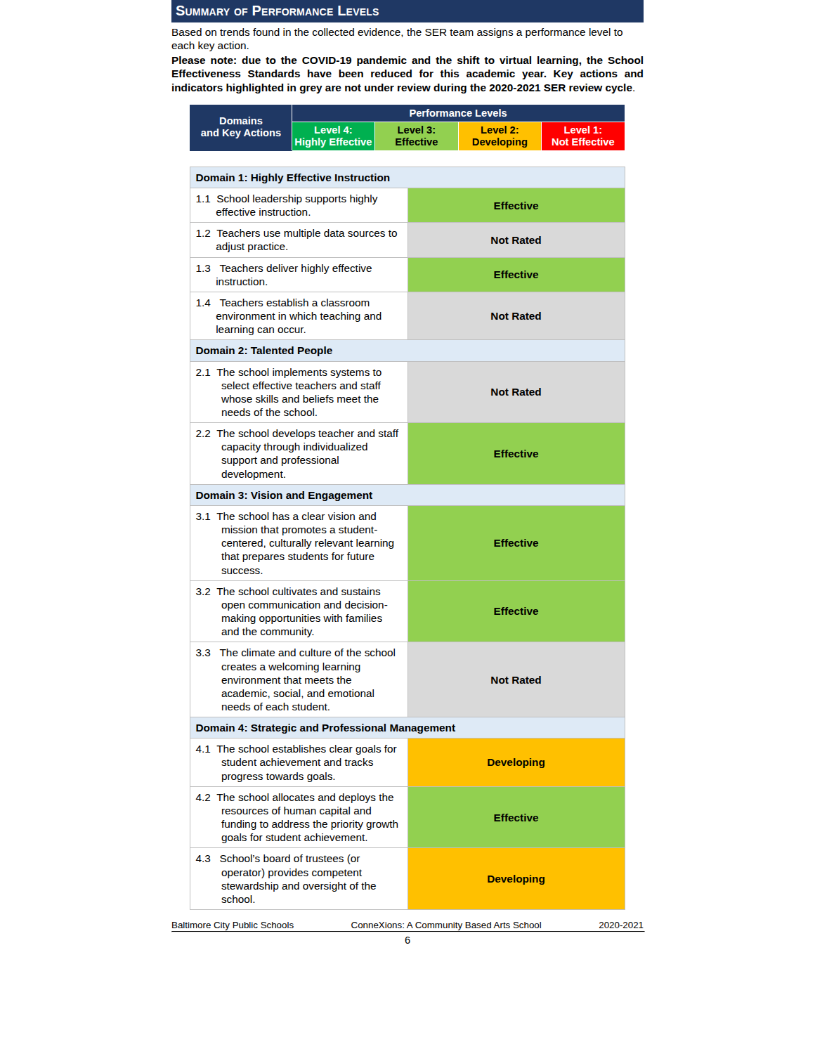Summary of Performance Levels
Based on trends found in the collected evidence, the SER team assigns a performance level to each key action.
Please note: due to the COVID-19 pandemic and the shift to virtual learning, the School Effectiveness Standards have been reduced for this academic year. Key actions and indicators highlighted in grey are not under review during the 2020-2021 SER review cycle.
| Domains and Key Actions | Performance Levels |
| Level 4: Highly Effective | Level 3: Effective | Level 2: Developing | Level 1: Not Effective |
| Domain 1: Highly Effective Instruction |
| 1.1 School leadership supports highly effective instruction. | Effective |
| 1.2 Teachers use multiple data sources to adjust practice. | Not Rated |
| 1.3 Teachers deliver highly effective instruction. | Effective |
| 1.4 Teachers establish a classroom environment in which teaching and learning can occur. | Not Rated |
| Domain 2: Talented People |
| 2.1 The school implements systems to select effective teachers and staff whose skills and beliefs meet the needs of the school. | Not Rated |
| 2.2 The school develops teacher and staff capacity through individualized support and professional development. | Effective |
| Domain 3: Vision and Engagement |
| 3.1 The school has a clear vision and mission that promotes a student-centered, culturally relevant learning that prepares students for future success. | Effective |
| 3.2 The school cultivates and sustains open communication and decision-making opportunities with families and the community. | Effective |
| 3.3 The climate and culture of the school creates a welcoming learning environment that meets the academic, social, and emotional needs of each student. | Not Rated |
| Domain 4: Strategic and Professional Management |
| 4.1 The school establishes clear goals for student achievement and tracks progress towards goals. | Developing |
| 4.2 The school allocates and deploys the resources of human capital and funding to address the priority growth goals for student achievement. | Effective |
| 4.3 School’s board of trustees (or operator) provides competent stewardship and oversight of the school. | Developing |
Baltimore City Public Schools
ConneXions: A Community Based Arts School
2020-2021
6